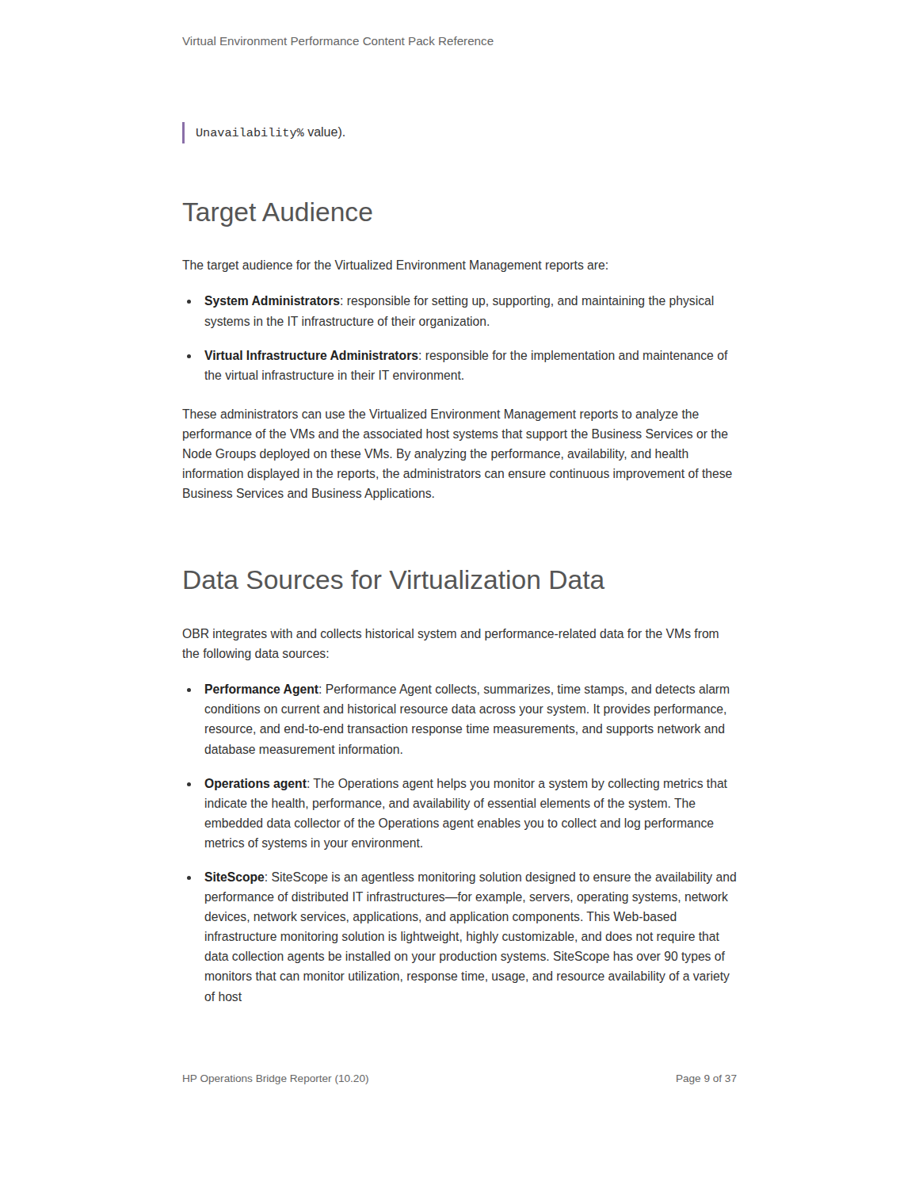Virtual Environment Performance Content Pack Reference
Unavailability% value).
Target Audience
The target audience for the Virtualized Environment Management reports are:
System Administrators: responsible for setting up, supporting, and maintaining the physical systems in the IT infrastructure of their organization.
Virtual Infrastructure Administrators: responsible for the implementation and maintenance of the virtual infrastructure in their IT environment.
These administrators can use the Virtualized Environment Management reports to analyze the performance of the VMs and the associated host systems that support the Business Services or the Node Groups deployed on these VMs. By analyzing the performance, availability, and health information displayed in the reports, the administrators can ensure continuous improvement of these Business Services and Business Applications.
Data Sources for Virtualization Data
OBR integrates with and collects historical system and performance-related data for the VMs from the following data sources:
Performance Agent: Performance Agent collects, summarizes, time stamps, and detects alarm conditions on current and historical resource data across your system. It provides performance, resource, and end-to-end transaction response time measurements, and supports network and database measurement information.
Operations agent: The Operations agent helps you monitor a system by collecting metrics that indicate the health, performance, and availability of essential elements of the system. The embedded data collector of the Operations agent enables you to collect and log performance metrics of systems in your environment.
SiteScope: SiteScope is an agentless monitoring solution designed to ensure the availability and performance of distributed IT infrastructures—for example, servers, operating systems, network devices, network services, applications, and application components. This Web-based infrastructure monitoring solution is lightweight, highly customizable, and does not require that data collection agents be installed on your production systems. SiteScope has over 90 types of monitors that can monitor utilization, response time, usage, and resource availability of a variety of host
HP Operations Bridge Reporter (10.20) Page 9 of 37